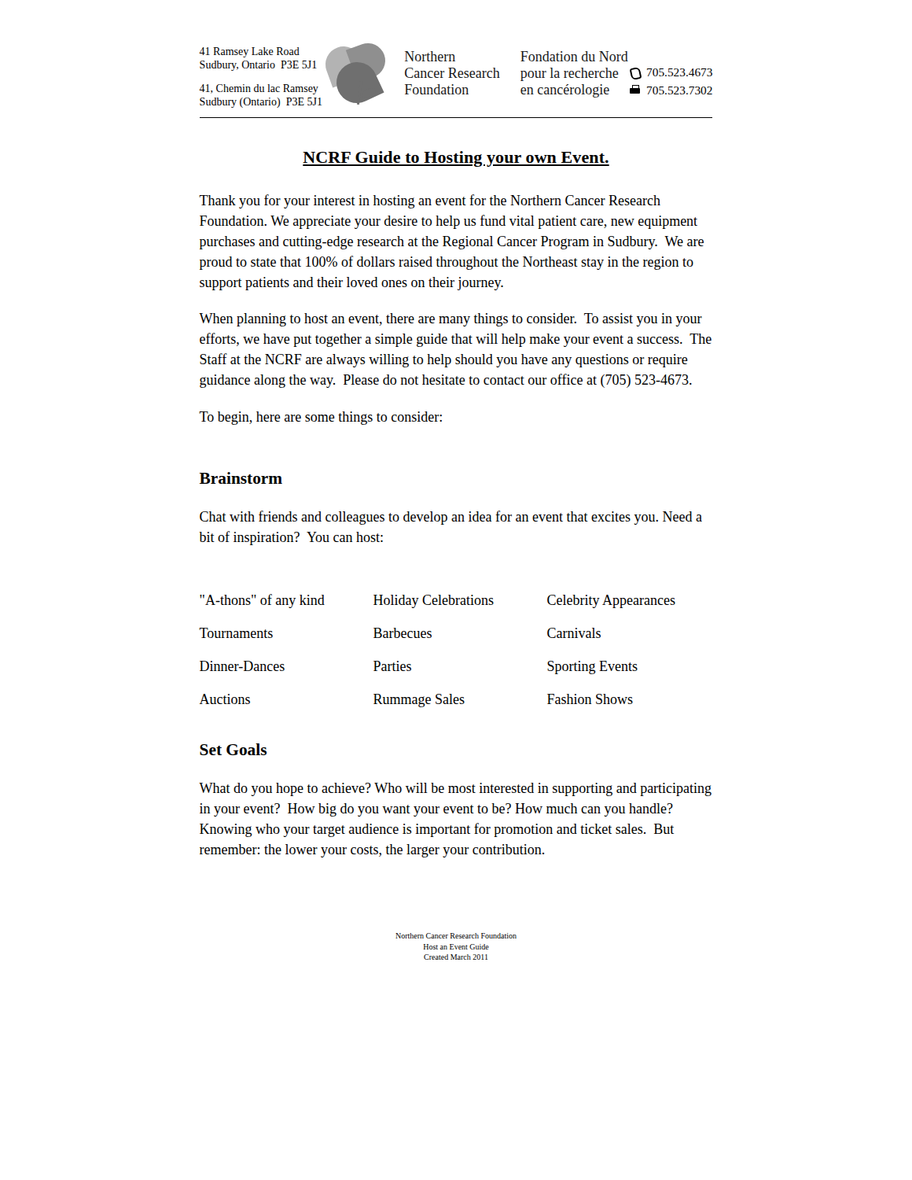41 Ramsey Lake Road
Sudbury, Ontario P3E 5J1
41, Chemin du lac Ramsey
Sudbury (Ontario) P3E 5J1
Northern
Cancer Research
Foundation
Fondation du Nord
pour la recherche
en cancérologie
705.523.4673
705.523.7302
NCRF Guide to Hosting your own Event.
Thank you for your interest in hosting an event for the Northern Cancer Research Foundation. We appreciate your desire to help us fund vital patient care, new equipment purchases and cutting-edge research at the Regional Cancer Program in Sudbury. We are proud to state that 100% of dollars raised throughout the Northeast stay in the region to support patients and their loved ones on their journey.
When planning to host an event, there are many things to consider. To assist you in your efforts, we have put together a simple guide that will help make your event a success. The Staff at the NCRF are always willing to help should you have any questions or require guidance along the way. Please do not hesitate to contact our office at (705) 523-4673.
To begin, here are some things to consider:
Brainstorm
Chat with friends and colleagues to develop an idea for an event that excites you. Need a bit of inspiration? You can host:
"A-thons" of any kind
Holiday Celebrations
Celebrity Appearances
Tournaments
Barbecues
Carnivals
Dinner-Dances
Parties
Sporting Events
Auctions
Rummage Sales
Fashion Shows
Set Goals
What do you hope to achieve? Who will be most interested in supporting and participating in your event? How big do you want your event to be? How much can you handle? Knowing who your target audience is important for promotion and ticket sales. But remember: the lower your costs, the larger your contribution.
Northern Cancer Research Foundation
Host an Event Guide
Created March 2011